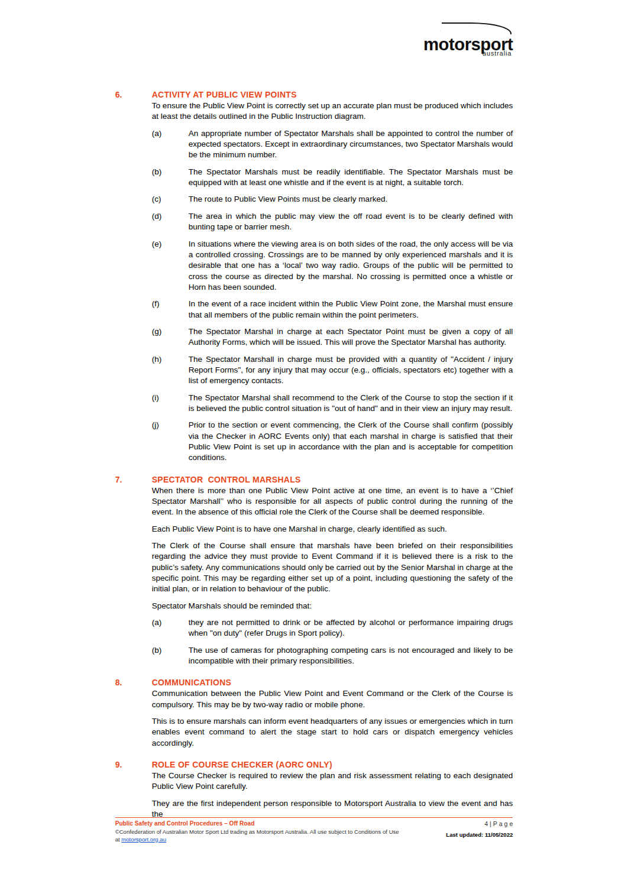motorsport
australia
6.
ACTIVITY AT PUBLIC VIEW POINTS
To ensure the Public View Point is correctly set up an accurate plan must be produced which includes at least the details outlined in the Public Instruction diagram.
(a) An appropriate number of Spectator Marshals shall be appointed to control the number of expected spectators. Except in extraordinary circumstances, two Spectator Marshals would be the minimum number.
(b) The Spectator Marshals must be readily identifiable. The Spectator Marshals must be equipped with at least one whistle and if the event is at night, a suitable torch.
(c) The route to Public View Points must be clearly marked.
(d) The area in which the public may view the off road event is to be clearly defined with bunting tape or barrier mesh.
(e) In situations where the viewing area is on both sides of the road, the only access will be via a controlled crossing. Crossings are to be manned by only experienced marshals and it is desirable that one has a ‘local’ two way radio. Groups of the public will be permitted to cross the course as directed by the marshal. No crossing is permitted once a whistle or Horn has been sounded.
(f) In the event of a race incident within the Public View Point zone, the Marshal must ensure that all members of the public remain within the point perimeters.
(g) The Spectator Marshal in charge at each Spectator Point must be given a copy of all Authority Forms, which will be issued. This will prove the Spectator Marshal has authority.
(h) The Spectator Marshall in charge must be provided with a quantity of "Accident / injury Report Forms", for any injury that may occur (e.g., officials, spectators etc) together with a list of emergency contacts.
(i) The Spectator Marshal shall recommend to the Clerk of the Course to stop the section if it is believed the public control situation is "out of hand" and in their view an injury may result.
(j) Prior to the section or event commencing, the Clerk of the Course shall confirm (possibly via the Checker in AORC Events only) that each marshal in charge is satisfied that their Public View Point is set up in accordance with the plan and is acceptable for competition conditions.
7.
SPECTATOR CONTROL MARSHALS
When there is more than one Public View Point active at one time, an event is to have a ‘’Chief Spectator Marshall’’ who is responsible for all aspects of public control during the running of the event. In the absence of this official role the Clerk of the Course shall be deemed responsible.
Each Public View Point is to have one Marshal in charge, clearly identified as such.
The Clerk of the Course shall ensure that marshals have been briefed on their responsibilities regarding the advice they must provide to Event Command if it is believed there is a risk to the public’s safety. Any communications should only be carried out by the Senior Marshal in charge at the specific point. This may be regarding either set up of a point, including questioning the safety of the initial plan, or in relation to behaviour of the public.
Spectator Marshals should be reminded that:
(a) they are not permitted to drink or be affected by alcohol or performance impairing drugs when "on duty" (refer Drugs in Sport policy).
(b) The use of cameras for photographing competing cars is not encouraged and likely to be incompatible with their primary responsibilities.
8.
COMMUNICATIONS
Communication between the Public View Point and Event Command or the Clerk of the Course is compulsory. This may be by two-way radio or mobile phone.
This is to ensure marshals can inform event headquarters of any issues or emergencies which in turn enables event command to alert the stage start to hold cars or dispatch emergency vehicles accordingly.
9.
ROLE OF COURSE CHECKER (AORC ONLY)
The Course Checker is required to review the plan and risk assessment relating to each designated Public View Point carefully.
They are the first independent person responsible to Motorsport Australia to view the event and has the
Public Safety and Control Procedures – Off Road
©Confederation of Australian Motor Sport Ltd trading as Motorsport Australia. All use subject to Conditions of Use at motorsport.org.au
4 | P a g e
Last updated: 11/05/2022